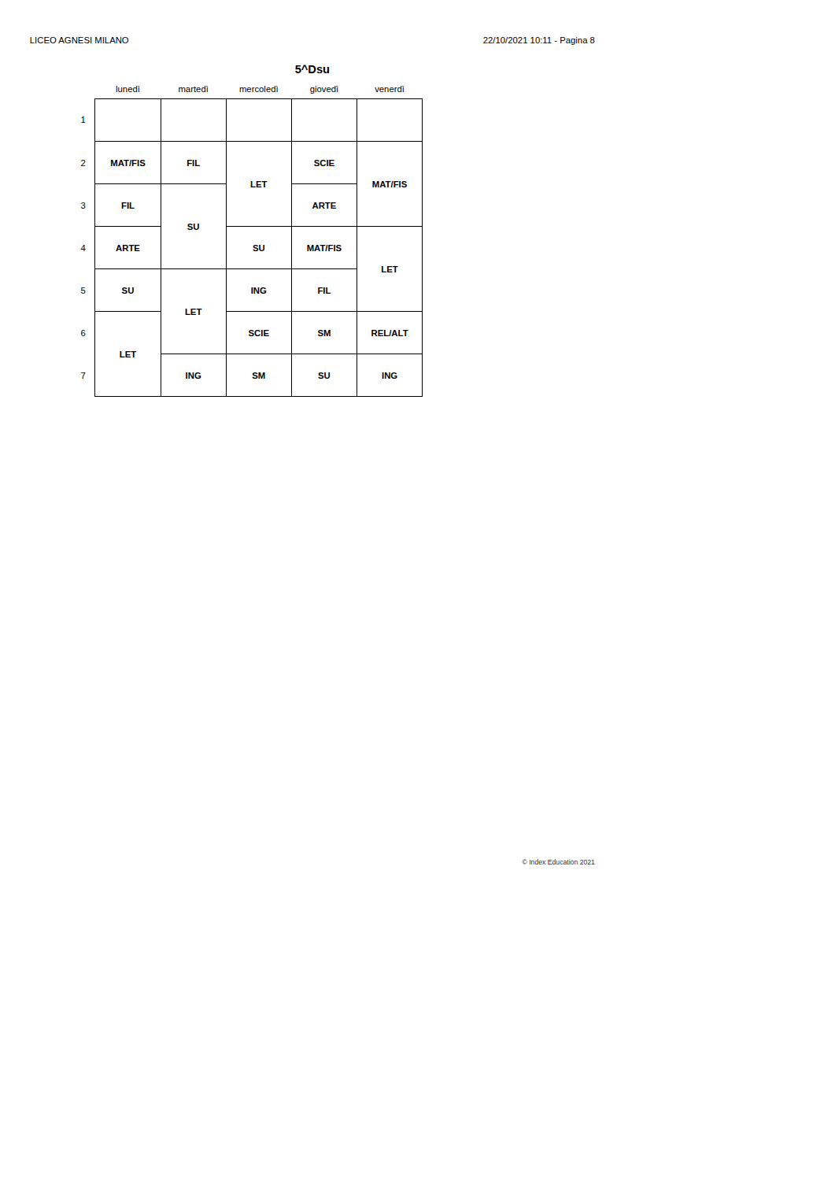LICEO AGNESI MILANO 22/10/2021 10:11 - Pagina 8
5^Dsu
| | lunedì | martedì | mercoledì | giovedì | venerdì |
| --- | --- | --- | --- | --- | --- |
| 1 | | | | | |
| 2 | MAT/FIS | FIL | LET | SCIE | MAT/FIS |
| 3 | FIL | SU | ARTE |
| 4 | ARTE | SU | MAT/FIS | LET |
| 5 | SU | LET | ING | FIL |
| 6 | LET | SCIE | SM | REL/ALT |
| 7 | ING | SM | SU | ING |
© Index Education 2021